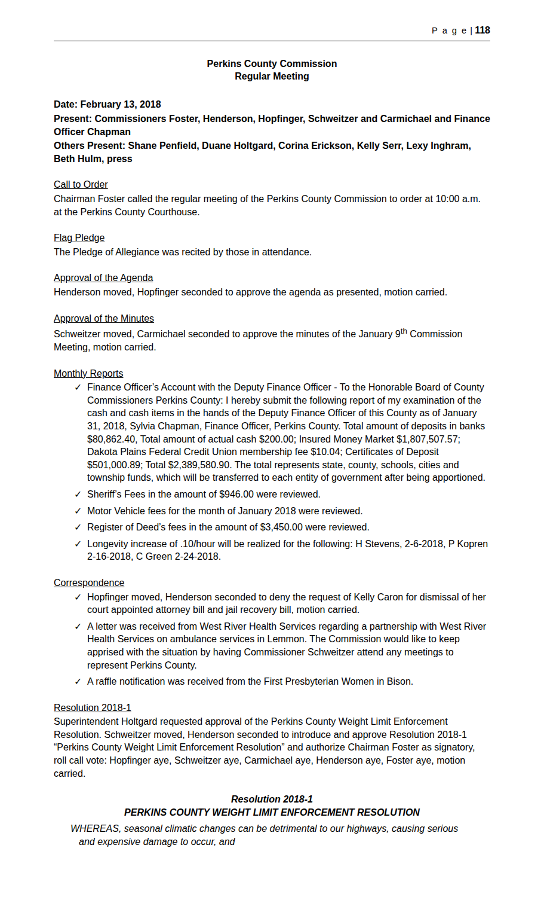P a g e | 118
Perkins County Commission Regular Meeting
Date: February 13, 2018
Present: Commissioners Foster, Henderson, Hopfinger, Schweitzer and Carmichael and Finance Officer Chapman
Others Present: Shane Penfield, Duane Holtgard, Corina Erickson, Kelly Serr, Lexy Inghram, Beth Hulm, press
Call to Order
Chairman Foster called the regular meeting of the Perkins County Commission to order at 10:00 a.m. at the Perkins County Courthouse.
Flag Pledge
The Pledge of Allegiance was recited by those in attendance.
Approval of the Agenda
Henderson moved, Hopfinger seconded to approve the agenda as presented, motion carried.
Approval of the Minutes
Schweitzer moved, Carmichael seconded to approve the minutes of the January 9th Commission Meeting, motion carried.
Monthly Reports
Finance Officer’s Account with the Deputy Finance Officer - To the Honorable Board of County Commissioners Perkins County: I hereby submit the following report of my examination of the cash and cash items in the hands of the Deputy Finance Officer of this County as of January 31, 2018, Sylvia Chapman, Finance Officer, Perkins County. Total amount of deposits in banks $80,862.40, Total amount of actual cash $200.00; Insured Money Market $1,807,507.57; Dakota Plains Federal Credit Union membership fee $10.04; Certificates of Deposit $501,000.89; Total $2,389,580.90. The total represents state, county, schools, cities and township funds, which will be transferred to each entity of government after being apportioned.
Sheriff’s Fees in the amount of $946.00 were reviewed.
Motor Vehicle fees for the month of January 2018 were reviewed.
Register of Deed’s fees in the amount of $3,450.00 were reviewed.
Longevity increase of .10/hour will be realized for the following: H Stevens, 2-6-2018, P Kopren 2-16-2018, C Green 2-24-2018.
Correspondence
Hopfinger moved, Henderson seconded to deny the request of Kelly Caron for dismissal of her court appointed attorney bill and jail recovery bill, motion carried.
A letter was received from West River Health Services regarding a partnership with West River Health Services on ambulance services in Lemmon. The Commission would like to keep apprised with the situation by having Commissioner Schweitzer attend any meetings to represent Perkins County.
A raffle notification was received from the First Presbyterian Women in Bison.
Resolution 2018-1
Superintendent Holtgard requested approval of the Perkins County Weight Limit Enforcement Resolution. Schweitzer moved, Henderson seconded to introduce and approve Resolution 2018-1 “Perkins County Weight Limit Enforcement Resolution” and authorize Chairman Foster as signatory, roll call vote: Hopfinger aye, Schweitzer aye, Carmichael aye, Henderson aye, Foster aye, motion carried.
Resolution 2018-1
PERKINS COUNTY WEIGHT LIMIT ENFORCEMENT RESOLUTION
WHEREAS, seasonal climatic changes can be detrimental to our highways, causing serious
and expensive damage to occur, and